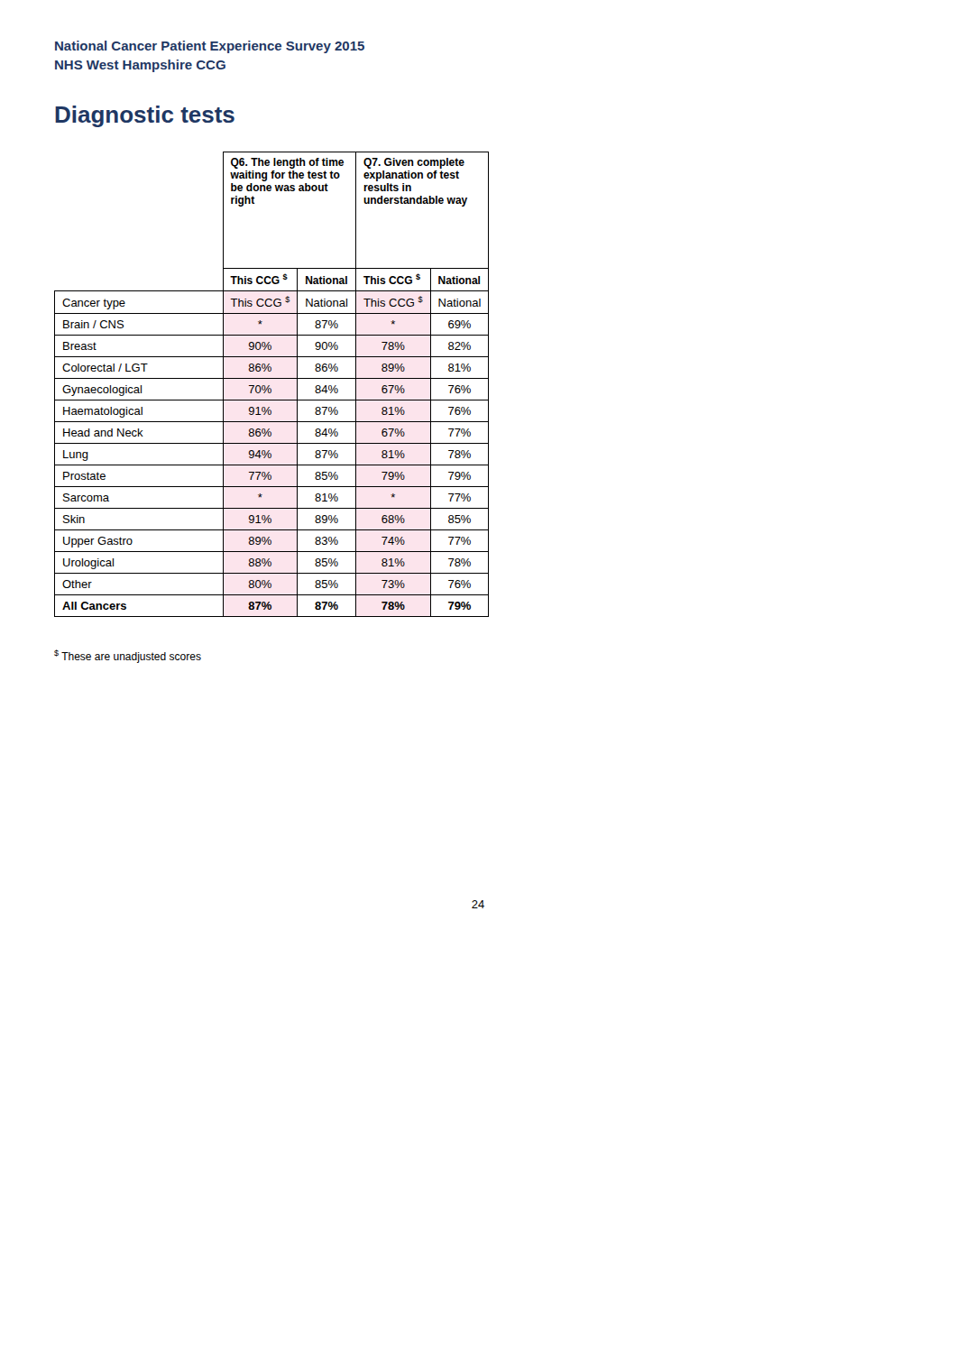National Cancer Patient Experience Survey 2015
NHS West Hampshire CCG
Diagnostic tests
| | Q6. The length of time waiting for the test to be done was about right | Q7. Given complete explanation of test results in understandable way |
| --- | --- | --- |
| This CCG $ | National | This CCG $ | National |
| Cancer type | This CCG $ | National | This CCG $ | National |
| Brain / CNS | * | 87% | * | 69% |
| Breast | 90% | 90% | 78% | 82% |
| Colorectal / LGT | 86% | 86% | 89% | 81% |
| Gynaecological | 70% | 84% | 67% | 76% |
| Haematological | 91% | 87% | 81% | 76% |
| Head and Neck | 86% | 84% | 67% | 77% |
| Lung | 94% | 87% | 81% | 78% |
| Prostate | 77% | 85% | 79% | 79% |
| Sarcoma | * | 81% | * | 77% |
| Skin | 91% | 89% | 68% | 85% |
| Upper Gastro | 89% | 83% | 74% | 77% |
| Urological | 88% | 85% | 81% | 78% |
| Other | 80% | 85% | 73% | 76% |
| All Cancers | 87% | 87% | 78% | 79% |
$ These are unadjusted scores
24